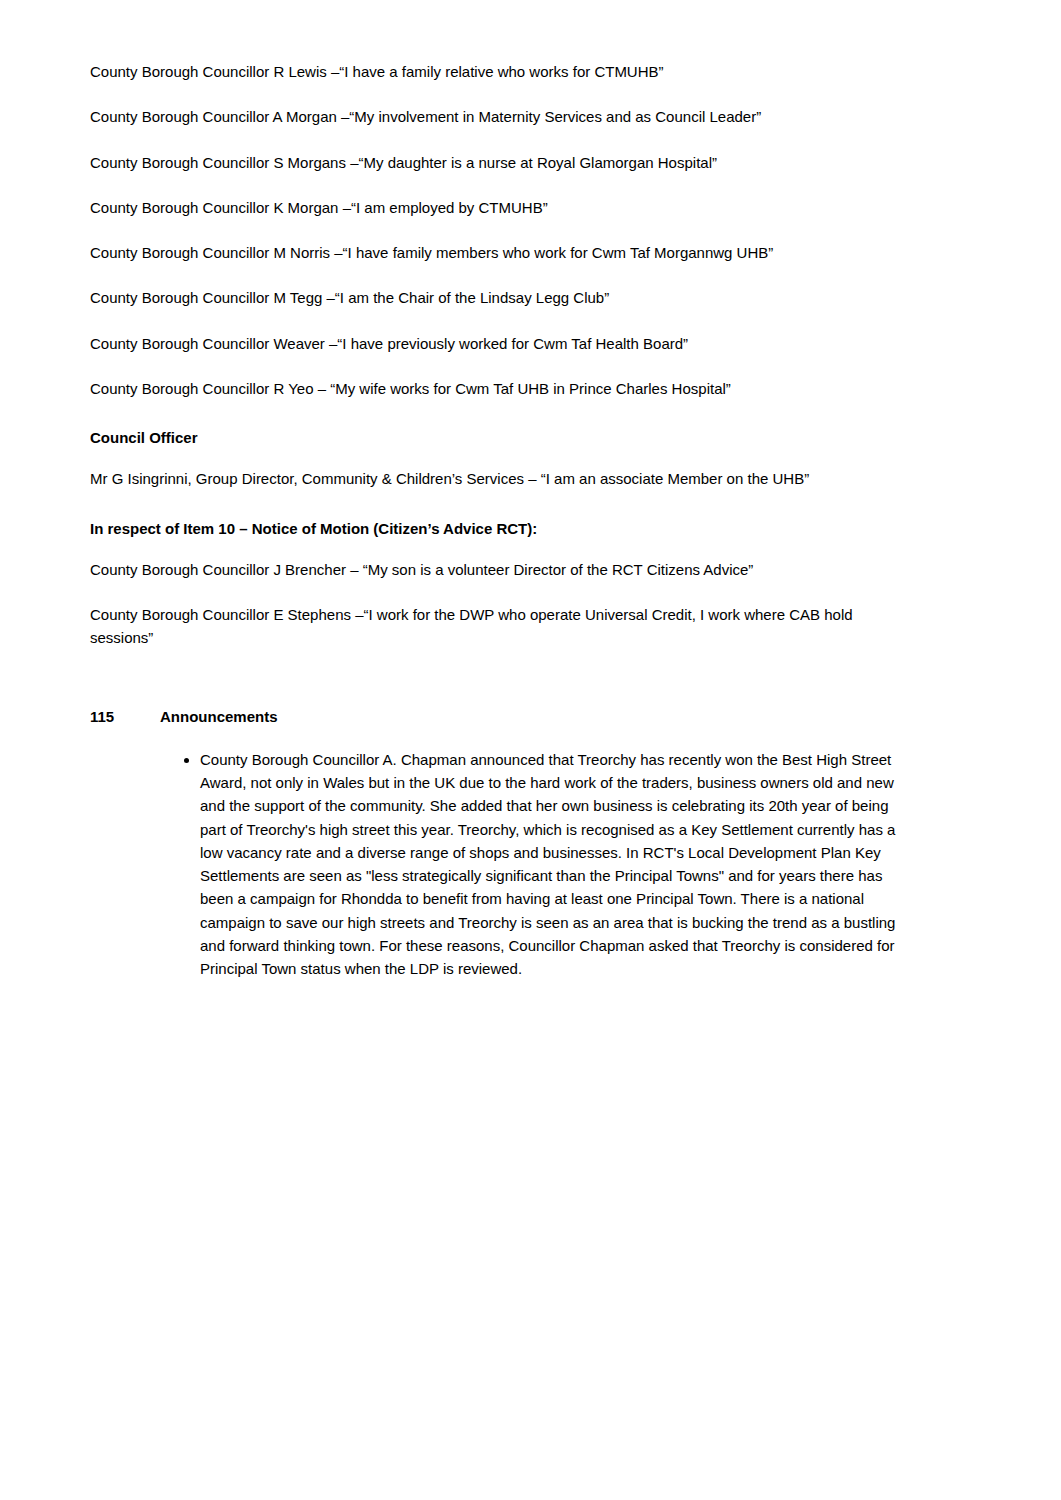County Borough Councillor R Lewis –“I have a family relative who works for CTMUHB”
County Borough Councillor A Morgan –“My involvement in Maternity Services and as Council Leader”
County Borough Councillor S Morgans –“My daughter is a nurse at Royal Glamorgan Hospital”
County Borough Councillor K Morgan –“I am employed by CTMUHB”
County Borough Councillor M Norris –“I have family members who work for Cwm Taf Morgannwg UHB”
County Borough Councillor M Tegg –“I am the Chair of the Lindsay Legg Club”
County Borough Councillor Weaver –“I have previously worked for Cwm Taf Health Board”
County Borough Councillor R Yeo – “My wife works for Cwm Taf UHB in Prince Charles Hospital”
Council Officer
Mr G Isingrinni, Group Director, Community & Children’s Services – “I am an associate Member on the UHB”
In respect of Item 10 – Notice of Motion (Citizen’s Advice RCT):
County Borough Councillor J Brencher – “My son is a volunteer Director of the RCT Citizens Advice”
County Borough Councillor E Stephens –“I work for the DWP who operate Universal Credit, I work where CAB hold sessions”
115
Announcements
County Borough Councillor A. Chapman announced that Treorchy has recently won the Best High Street Award, not only in Wales but in the UK due to the hard work of the traders, business owners old and new and the support of the community. She added that her own business is celebrating its 20th year of being part of Treorchy's high street this year. Treorchy, which is recognised as a Key Settlement currently has a low vacancy rate and a diverse range of shops and businesses. In RCT's Local Development Plan Key Settlements are seen as "less strategically significant than the Principal Towns" and for years there has been a campaign for Rhondda to benefit from having at least one Principal Town. There is a national campaign to save our high streets and Treorchy is seen as an area that is bucking the trend as a bustling and forward thinking town. For these reasons, Councillor Chapman asked that Treorchy is considered for Principal Town status when the LDP is reviewed.